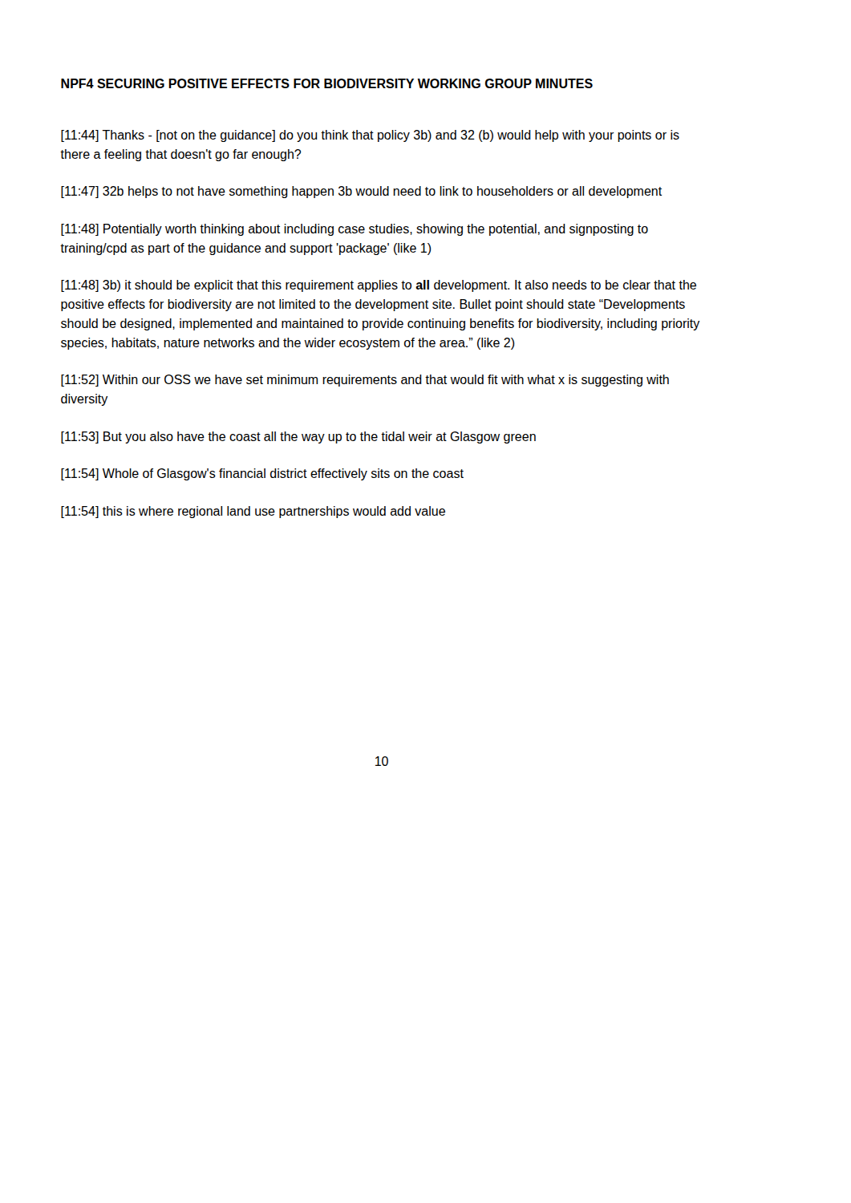NPF4 Securing Positive Effects for Biodiversity Working Group Minutes
[11:44] Thanks - [not on the guidance] do you think that policy 3b) and 32 (b) would help with your points or is there a feeling that doesn't go far enough?
[11:47] 32b helps to not have something happen 3b would need to link to householders or all development
[11:48] Potentially worth thinking about including case studies, showing the potential, and signposting to training/cpd as part of the guidance and support 'package' (like 1)
[11:48] 3b) it should be explicit that this requirement applies to all development. It also needs to be clear that the positive effects for biodiversity are not limited to the development site. Bullet point should state “Developments should be designed, implemented and maintained to provide continuing benefits for biodiversity, including priority species, habitats, nature networks and the wider ecosystem of the area.” (like 2)
[11:52] Within our OSS we have set minimum requirements and that would fit with what x is suggesting with diversity
[11:53] But you also have the coast all the way up to the tidal weir at Glasgow green
[11:54] Whole of Glasgow's financial district effectively sits on the coast
[11:54] this is where regional land use partnerships would add value
10